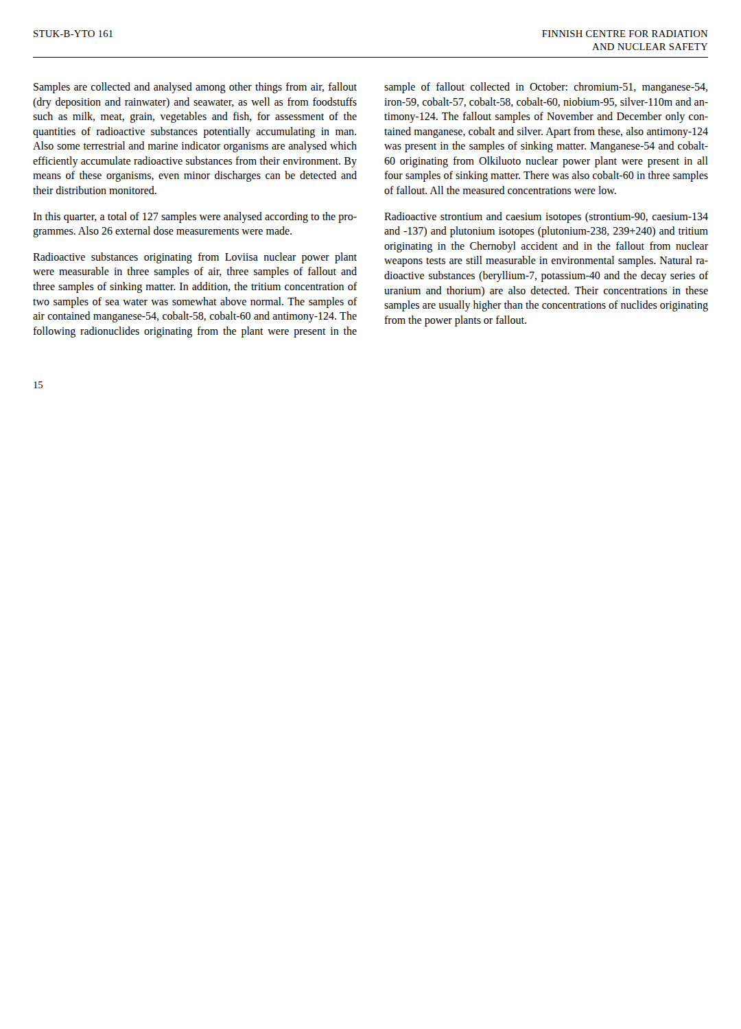STUK-B-YTO 161
FINNISH CENTRE FOR RADIATION
AND NUCLEAR SAFETY
Samples are collected and analysed among other things from air, fallout (dry deposition and rainwater) and seawater, as well as from foodstuffs such as milk, meat, grain, vegetables and fish, for assessment of the quantities of radioactive substances potentially accumulating in man. Also some terrestrial and marine indicator organisms are analysed which efficiently accumulate radioactive substances from their environment. By means of these organisms, even minor discharges can be detected and their distribution monitored.
In this quarter, a total of 127 samples were analysed according to the programmes. Also 26 external dose measurements were made.
Radioactive substances originating from Loviisa nuclear power plant were measurable in three samples of air, three samples of fallout and three samples of sinking matter. In addition, the tritium concentration of two samples of sea water was somewhat above normal. The samples of air contained manganese-54, cobalt-58, cobalt-60 and antimony-124. The following radionuclides originating from the plant were present in the sample of fallout collected in October: chromium-51, manganese-54, iron-59, cobalt-57, cobalt-58, cobalt-60, niobium-95, silver-110m and antimony-124. The fallout samples of November and December only contained manganese, cobalt and silver. Apart from these, also antimony-124 was present in the samples of sinking matter. Manganese-54 and cobalt-60 originating from Olkiluoto nuclear power plant were present in all four samples of sinking matter. There was also cobalt-60 in three samples of fallout. All the measured concentrations were low.
Radioactive strontium and caesium isotopes (strontium-90, caesium-134 and -137) and plutonium isotopes (plutonium-238, 239+240) and tritium originating in the Chernobyl accident and in the fallout from nuclear weapons tests are still measurable in environmental samples. Natural radioactive substances (beryllium-7, potassium-40 and the decay series of uranium and thorium) are also detected. Their concentrations in these samples are usually higher than the concentrations of nuclides originating from the power plants or fallout.
15